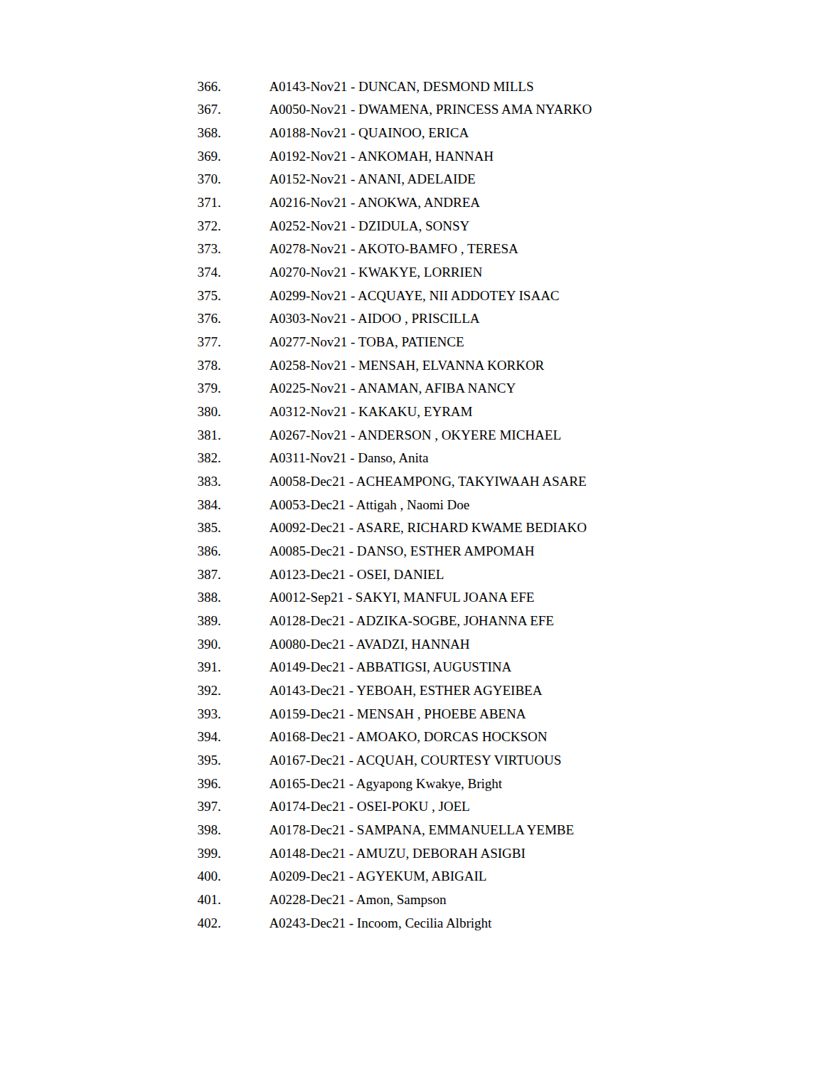366. A0143-Nov21 - DUNCAN, DESMOND MILLS
367. A0050-Nov21 - DWAMENA, PRINCESS AMA NYARKO
368. A0188-Nov21 - QUAINOO, ERICA
369. A0192-Nov21 - ANKOMAH, HANNAH
370. A0152-Nov21 - ANANI, ADELAIDE
371. A0216-Nov21 - ANOKWA, ANDREA
372. A0252-Nov21 - DZIDULA, SONSY
373. A0278-Nov21 - AKOTO-BAMFO , TERESA
374. A0270-Nov21 - KWAKYE, LORRIEN
375. A0299-Nov21 - ACQUAYE, NII ADDOTEY ISAAC
376. A0303-Nov21 - AIDOO , PRISCILLA
377. A0277-Nov21 - TOBA, PATIENCE
378. A0258-Nov21 - MENSAH, ELVANNA KORKOR
379. A0225-Nov21 - ANAMAN, AFIBA NANCY
380. A0312-Nov21 - KAKAKU, EYRAM
381. A0267-Nov21 - ANDERSON , OKYERE MICHAEL
382. A0311-Nov21 - Danso, Anita
383. A0058-Dec21 - ACHEAMPONG, TAKYIWAAH ASARE
384. A0053-Dec21 - Attigah , Naomi Doe
385. A0092-Dec21 - ASARE, RICHARD KWAME BEDIAKO
386. A0085-Dec21 - DANSO, ESTHER AMPOMAH
387. A0123-Dec21 - OSEI, DANIEL
388. A0012-Sep21 - SAKYI, MANFUL JOANA EFE
389. A0128-Dec21 - ADZIKA-SOGBE, JOHANNA EFE
390. A0080-Dec21 - AVADZI, HANNAH
391. A0149-Dec21 - ABBATIGSI, AUGUSTINA
392. A0143-Dec21 - YEBOAH, ESTHER AGYEIBEA
393. A0159-Dec21 - MENSAH , PHOEBE ABENA
394. A0168-Dec21 - AMOAKO, DORCAS HOCKSON
395. A0167-Dec21 - ACQUAH, COURTESY VIRTUOUS
396. A0165-Dec21 - Agyapong Kwakye, Bright
397. A0174-Dec21 - OSEI-POKU , JOEL
398. A0178-Dec21 - SAMPANA, EMMANUELLA YEMBE
399. A0148-Dec21 - AMUZU, DEBORAH ASIGBI
400. A0209-Dec21 - AGYEKUM, ABIGAIL
401. A0228-Dec21 - Amon, Sampson
402. A0243-Dec21 - Incoom, Cecilia Albright